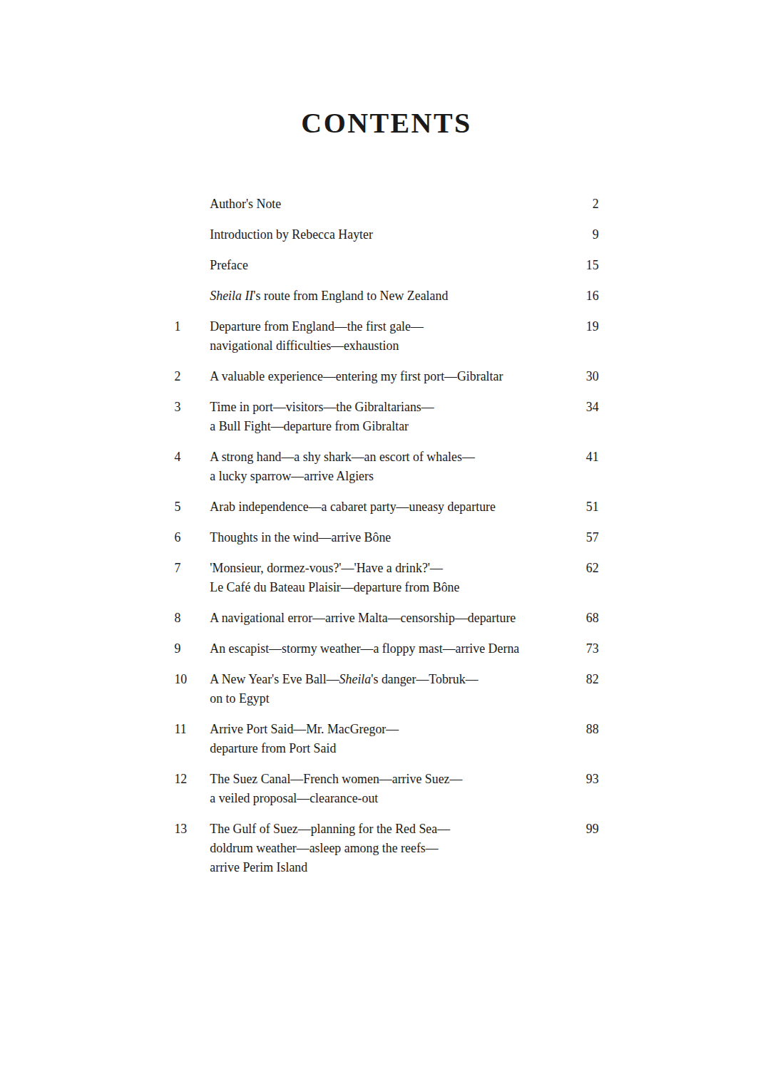CONTENTS
| | Author's Note | 2 |
| | Introduction by Rebecca Hayter | 9 |
| | Preface | 15 |
| | Sheila II 's route from England to New Zealand | 16 |
| 1 | Departure from England—the first gale— navigational difficulties—exhaustion | 19 |
| 2 | A valuable experience—entering my first port—Gibraltar | 30 |
| 3 | Time in port—visitors—the Gibraltarians— a Bull Fight—departure from Gibraltar | 34 |
| 4 | A strong hand—a shy shark—an escort of whales— a lucky sparrow—arrive Algiers | 41 |
| 5 | Arab independence—a cabaret party—uneasy departure | 51 |
| 6 | Thoughts in the wind—arrive Bône | 57 |
| 7 | 'Monsieur, dormez-vous?'—'Have a drink?'— Le Café du Bateau Plaisir—departure from Bône | 62 |
| 8 | A navigational error—arrive Malta—censorship—departure | 68 |
| 9 | An escapist—stormy weather—a floppy mast—arrive Derna | 73 |
| 10 | A New Year's Eve Ball— Sheila 's danger—Tobruk— on to Egypt | 82 |
| 11 | Arrive Port Said—Mr. MacGregor— departure from Port Said | 88 |
| 12 | The Suez Canal—French women—arrive Suez— a veiled proposal—clearance-out | 93 |
| 13 | The Gulf of Suez—planning for the Red Sea— doldrum weather—asleep among the reefs— arrive Perim Island | 99 |